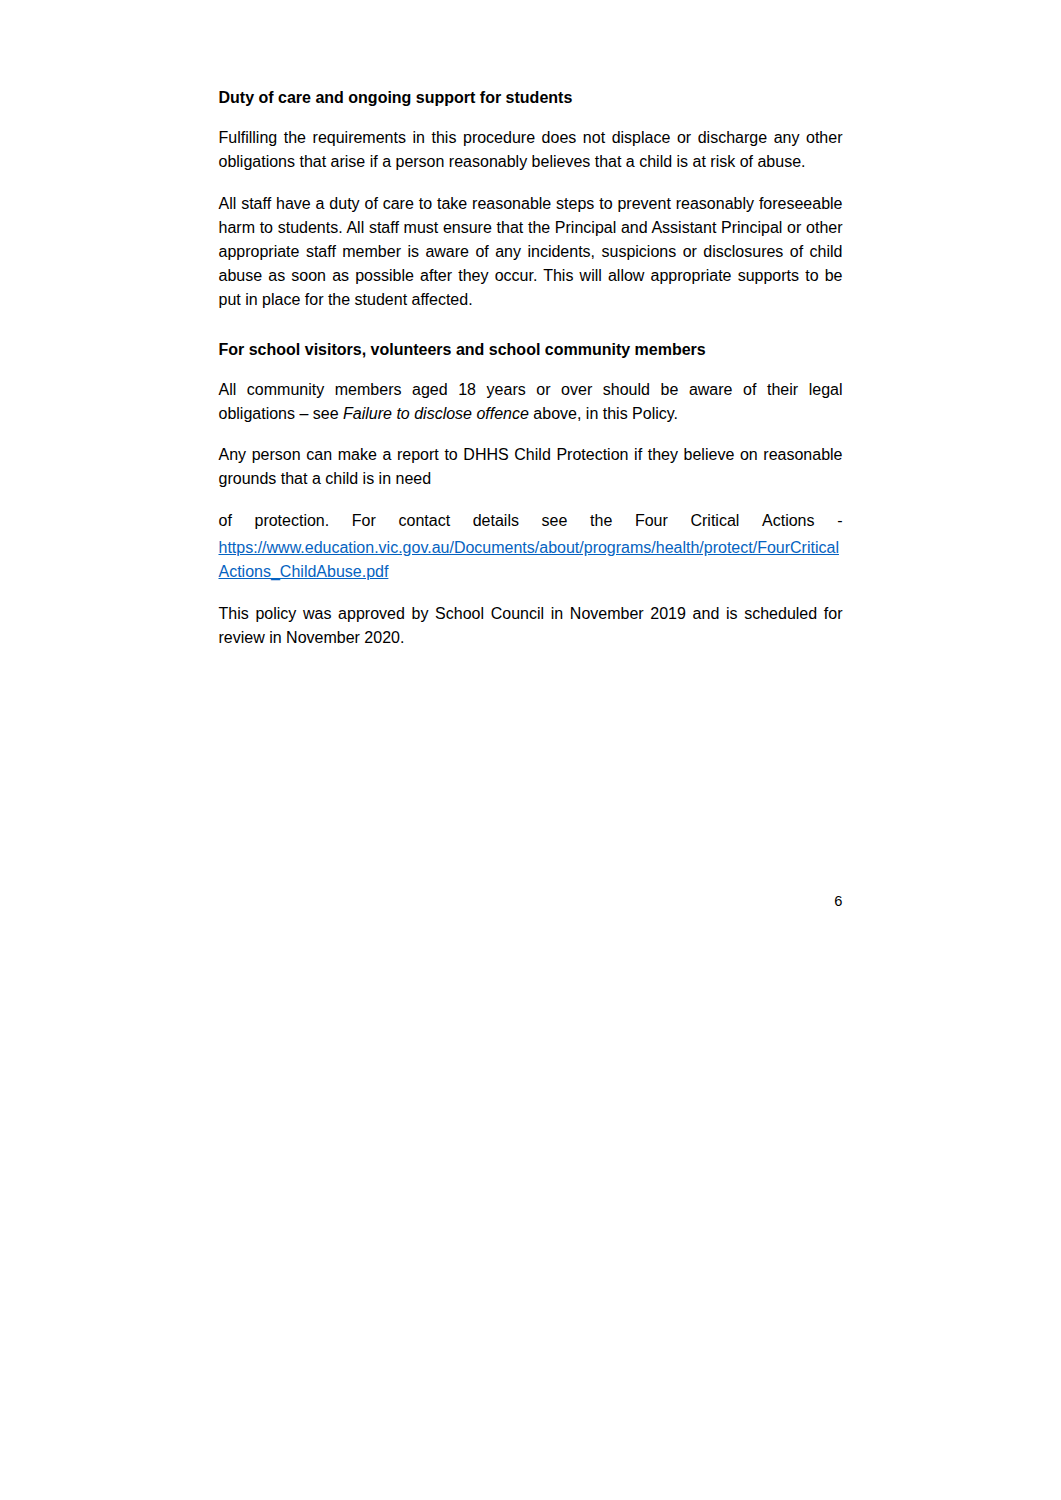Duty of care and ongoing support for students
Fulfilling the requirements in this procedure does not displace or discharge any other obligations that arise if a person reasonably believes that a child is at risk of abuse.
All staff have a duty of care to take reasonable steps to prevent reasonably foreseeable harm to students. All staff must ensure that the Principal and Assistant Principal or other appropriate staff member is aware of any incidents, suspicions or disclosures of child abuse as soon as possible after they occur. This will allow appropriate supports to be put in place for the student affected.
For school visitors, volunteers and school community members
All community members aged 18 years or over should be aware of their legal obligations – see Failure to disclose offence above, in this Policy.
Any person can make a report to DHHS Child Protection if they believe on reasonable grounds that a child is in need
of protection. For contact details see the Four Critical Actions -
https://www.education.vic.gov.au/Documents/about/programs/health/protect/FourCriticalActions_ChildAbuse.pdf
This policy was approved by School Council in November 2019 and is scheduled for review in November 2020.
6